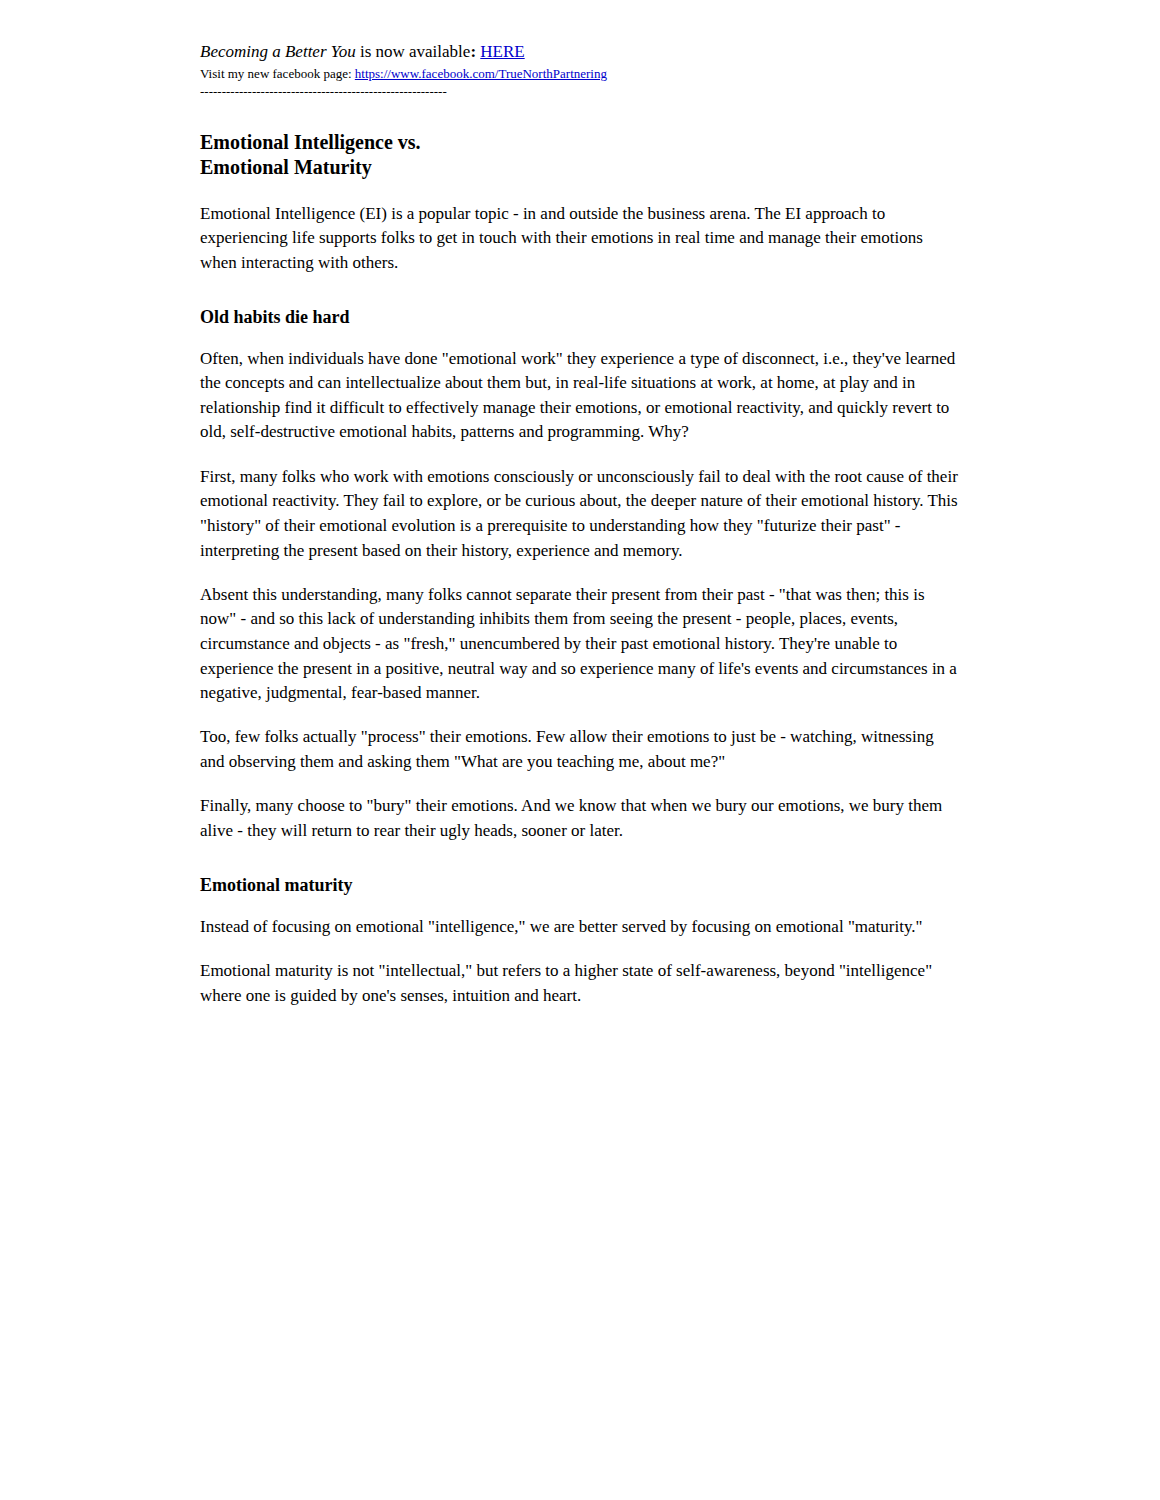Becoming a Better You is now available: HERE
Visit my new facebook page: https://www.facebook.com/TrueNorthPartnering
---------------------------------------------------------
Emotional Intelligence vs.
Emotional Maturity
Emotional Intelligence (EI) is a popular topic - in and outside the business arena. The EI approach to experiencing life supports folks to get in touch with their emotions in real time and manage their emotions when interacting with others.
Old habits die hard
Often, when individuals have done "emotional work" they experience a type of disconnect, i.e., they've learned the concepts and can intellectualize about them but, in real-life situations at work, at home, at play and in relationship find it difficult to effectively manage their emotions, or emotional reactivity, and quickly revert to old, self-destructive emotional habits, patterns and programming. Why?
First, many folks who work with emotions consciously or unconsciously fail to deal with the root cause of their emotional reactivity. They fail to explore, or be curious about, the deeper nature of their emotional history. This "history" of their emotional evolution is a prerequisite to understanding how they "futurize their past" - interpreting the present based on their history, experience and memory.
Absent this understanding, many folks cannot separate their present from their past - "that was then; this is now" - and so this lack of understanding inhibits them from seeing the present - people, places, events, circumstance and objects - as "fresh," unencumbered by their past emotional history. They're unable to experience the present in a positive, neutral way and so experience many of life's events and circumstances in a negative, judgmental, fear-based manner.
Too, few folks actually "process" their emotions. Few allow their emotions to just be - watching, witnessing and observing them and asking them "What are you teaching me, about me?"
Finally, many choose to "bury" their emotions. And we know that when we bury our emotions, we bury them alive - they will return to rear their ugly heads, sooner or later.
Emotional maturity
Instead of focusing on emotional "intelligence," we are better served by focusing on emotional "maturity."
Emotional maturity is not "intellectual," but refers to a higher state of self-awareness, beyond "intelligence" where one is guided by one's senses, intuition and heart.